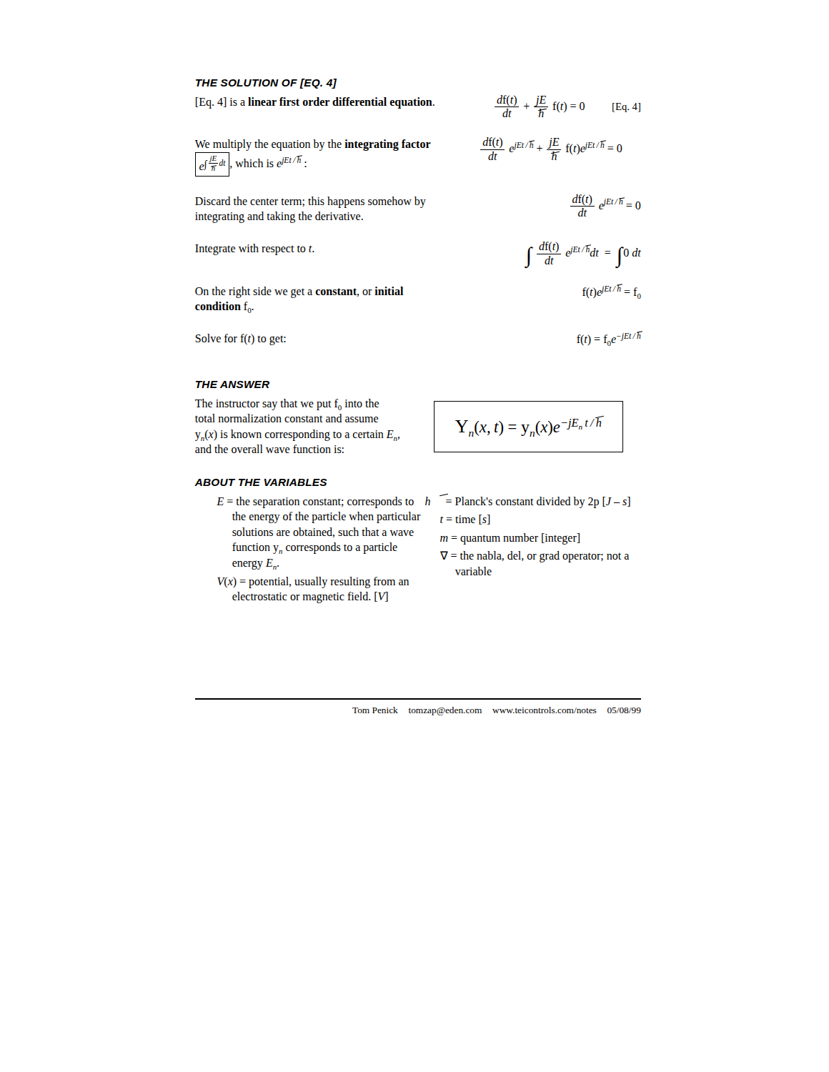THE SOLUTION OF [EQ. 4]
[Eq. 4] is a linear first order differential equation.
df(t) dt + jE h f(t) = 0 [Eq. 4]
We multiply the equation by the integrating factor e∫jE h dt, which is ejEt / h :
df(t) dt ejEt / h + jE h f(t)ejEt / h = 0
Discard the center term; this happens somehow by integrating and taking the derivative.
df(t) dt ejEt / h = 0
Integrate with respect to t.
∫ df(t) dt ejEt / h dt = ∫0 dt
On the right side we get a constant, or initial condition f0.
f(t)ejEt / h = f0
Solve for f(t) to get:
f(t) = f0e−jEt / h
THE ANSWER
The instructor say that we put f0 into the total normalization constant and assume yn(x) is known corresponding to a certain En, and the overall wave function is:
Yn(x, t) = yn(x)e−jEn t / h
ABOUT THE VARIABLES
E = the separation constant; corresponds to the energy of the particle when particular solutions are obtained, such that a wave function yn corresponds to a particle energy En.
V(x) = potential, usually resulting from an electrostatic or magnetic field. [V]
h = Planck's constant divided by 2p [J – s]
t = time [s]
m = quantum number [integer]
∇ = the nabla, del, or grad operator; not a variable
Tom Penicktomzap@eden.com www.teicontrols.com/notes 05/08/99